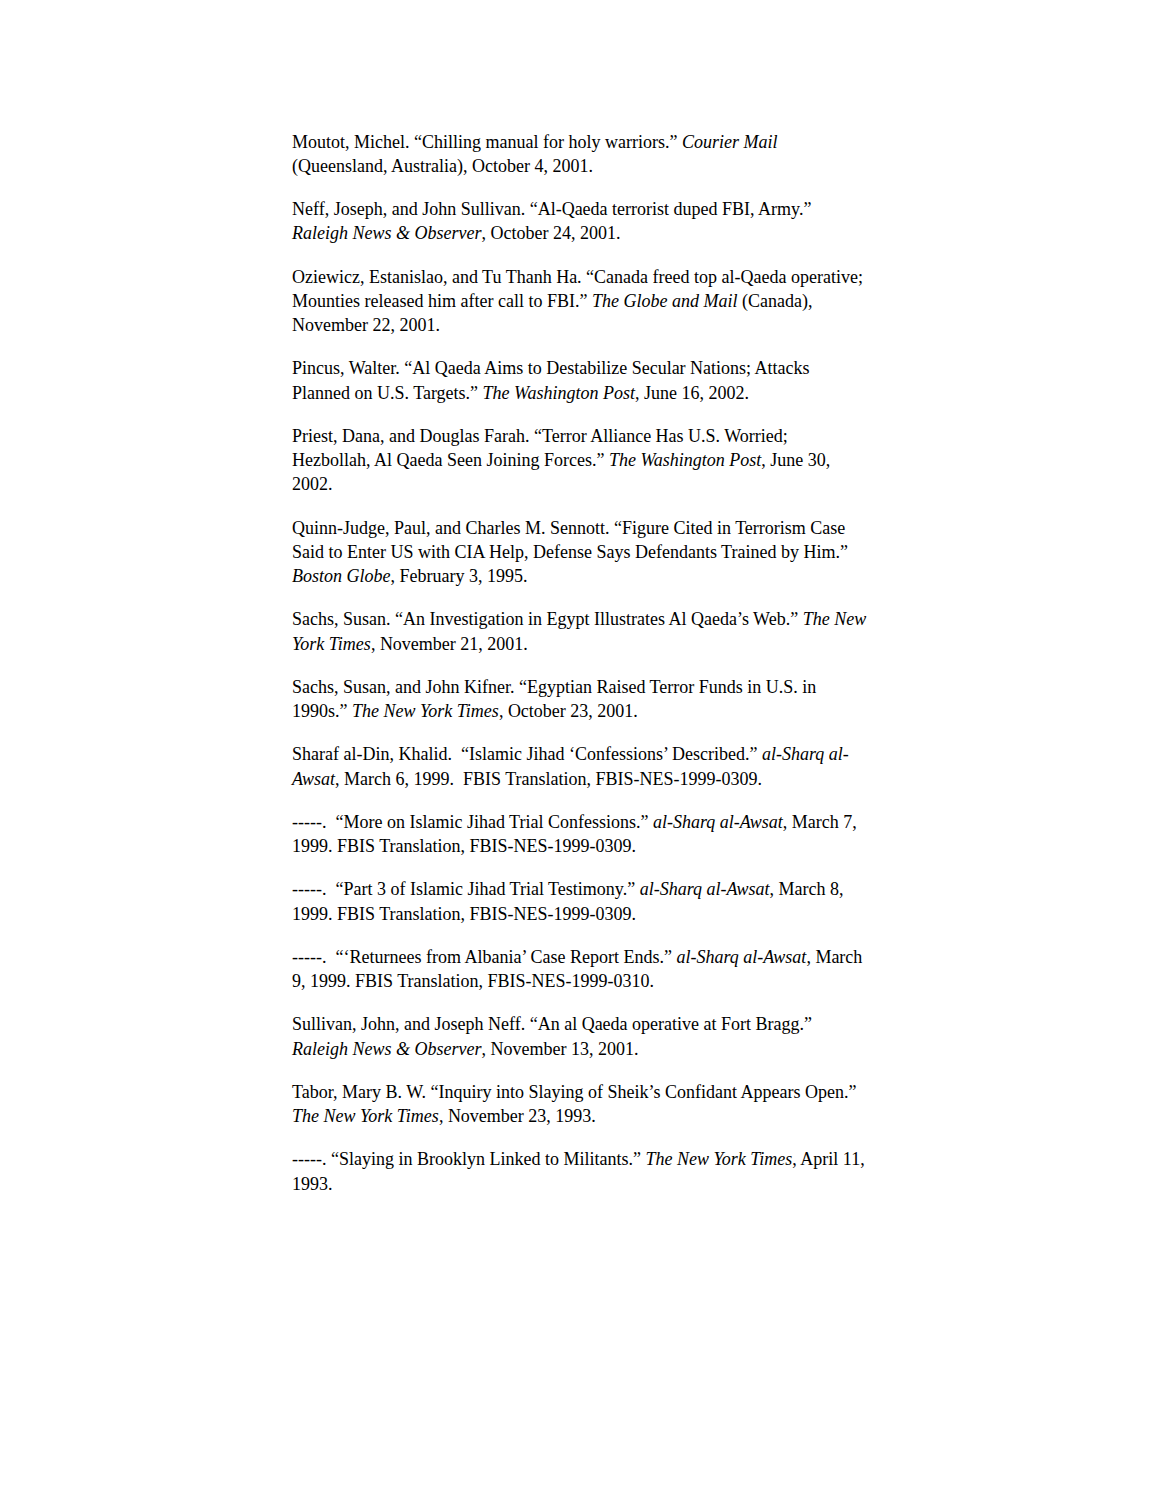Moutot, Michel. “Chilling manual for holy warriors.” Courier Mail (Queensland, Australia), October 4, 2001.
Neff, Joseph, and John Sullivan. “Al-Qaeda terrorist duped FBI, Army.” Raleigh News & Observer, October 24, 2001.
Oziewicz, Estanislao, and Tu Thanh Ha. “Canada freed top al-Qaeda operative; Mounties released him after call to FBI.” The Globe and Mail (Canada), November 22, 2001.
Pincus, Walter. “Al Qaeda Aims to Destabilize Secular Nations; Attacks Planned on U.S. Targets.” The Washington Post, June 16, 2002.
Priest, Dana, and Douglas Farah. “Terror Alliance Has U.S. Worried; Hezbollah, Al Qaeda Seen Joining Forces.” The Washington Post, June 30, 2002.
Quinn-Judge, Paul, and Charles M. Sennott. “Figure Cited in Terrorism Case Said to Enter US with CIA Help, Defense Says Defendants Trained by Him.” Boston Globe, February 3, 1995.
Sachs, Susan. “An Investigation in Egypt Illustrates Al Qaeda’s Web.” The New York Times, November 21, 2001.
Sachs, Susan, and John Kifner. “Egyptian Raised Terror Funds in U.S. in 1990s.” The New York Times, October 23, 2001.
Sharaf al-Din, Khalid. “Islamic Jihad ‘Confessions’ Described.” al-Sharq al-Awsat, March 6, 1999. FBIS Translation, FBIS-NES-1999-0309.
-----. “More on Islamic Jihad Trial Confessions.” al-Sharq al-Awsat, March 7, 1999. FBIS Translation, FBIS-NES-1999-0309.
-----. “Part 3 of Islamic Jihad Trial Testimony.” al-Sharq al-Awsat, March 8, 1999. FBIS Translation, FBIS-NES-1999-0309.
-----. “‘Returnees from Albania’ Case Report Ends.” al-Sharq al-Awsat, March 9, 1999. FBIS Translation, FBIS-NES-1999-0310.
Sullivan, John, and Joseph Neff. “An al Qaeda operative at Fort Bragg.” Raleigh News & Observer, November 13, 2001.
Tabor, Mary B. W. “Inquiry into Slaying of Sheik’s Confidant Appears Open.” The New York Times, November 23, 1993.
-----. “Slaying in Brooklyn Linked to Militants.” The New York Times, April 11, 1993.